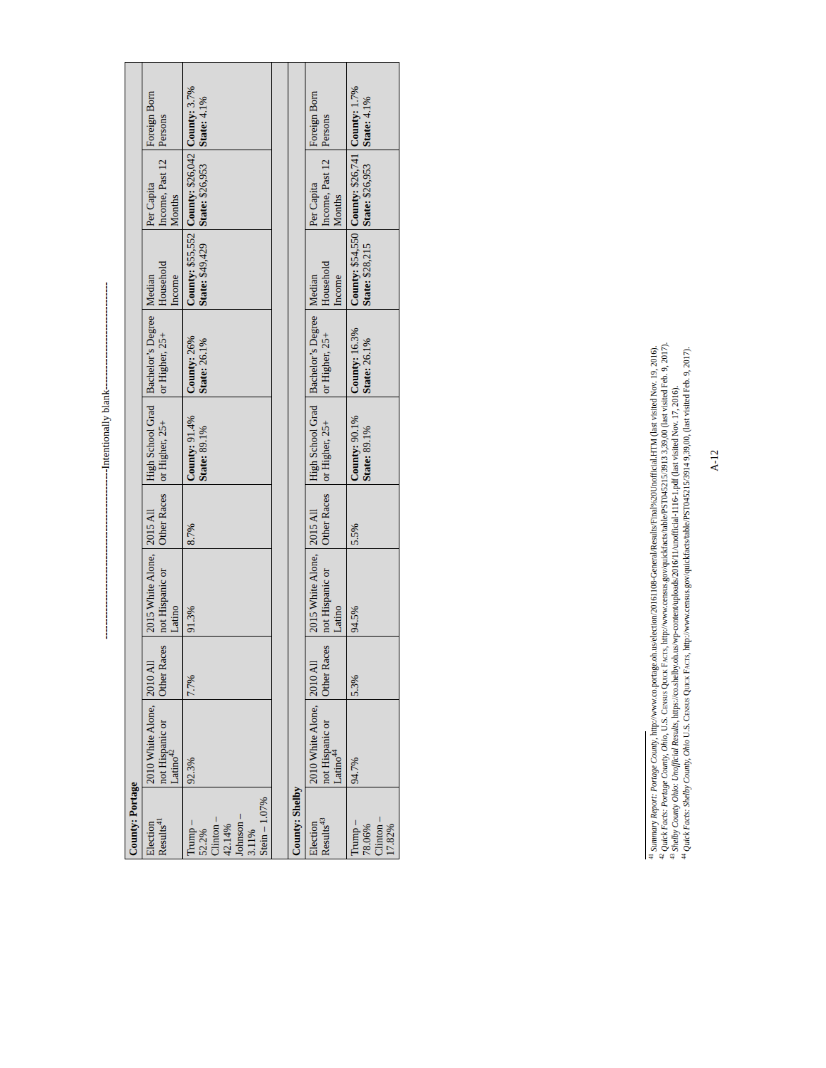-------------------------------------------------Intentionally blank-------------------------------
| County: Portage |
| Election Results 41 | 2010 White Alone, not Hispanic or Latino 42 | 2010 All Other Races | 2015 White Alone, not Hispanic or Latino | 2015 All Other Races | High School Grad or Higher, 25+ | Bachelor’s Degree or Higher, 25+ | Median Household Income | Per Capita Income, Past 12 Months | Foreign Born Persons |
| Trump – 52.2% Clinton – 42.14% Johnson – 3.11% Stein – 1.07% | 92.3% | 7.7% | 91.3% | 8.7% | County: 91.4% State: 89.1% | County: 26% State: 26.1% | County: $55,552 State: $49,429 | County: $26,042 State: $26,953 | County: 3.7% State: 4.1% |
| County: Shelby |
| Election Results 43 | 2010 White Alone, not Hispanic or Latino 44 | 2010 All Other Races | 2015 White Alone, not Hispanic or Latino | 2015 All Other Races | High School Grad or Higher, 25+ | Bachelor’s Degree or Higher, 25+ | Median Household Income | Per Capita Income, Past 12 Months | Foreign Born Persons |
| Trump – 78.06% Clinton – 17.82% | 94.7% | 5.3% | 94.5% | 5.5% | County: 90.1% State: 89.1% | County: 16.3% State: 26.1% | County: $54,550 State: $28,215 | County: $26,741 State: $26,953 | County: 1.7% State: 4.1% |
41 Summary Report: Portage County, http://www.co.portage.oh.us/election/20161108-General/Results/Final%20Unofficial.HTM (last visited Nov. 19, 2016).
42 Quick Facts: Portage County, Ohio, U.S. Census Quick Facts, http://www.census.gov/quickfacts/table/PST045215/3913 3,39,00 (last visited Feb. 9, 2017).
43 Shelby County Ohio: Unofficial Results, https://co.shelby.oh.us/wp-content/uploads/2016/11/unofficial-1116-1.pdf (last visited Nov. 17, 2016).
44 Quick Facts: Shelby County, Ohio U.S. Census Quick Facts, http://www.census.gov/quickfacts/table/PST045215/3914 9,39,00, (last visited Feb. 9, 2017).
A-12